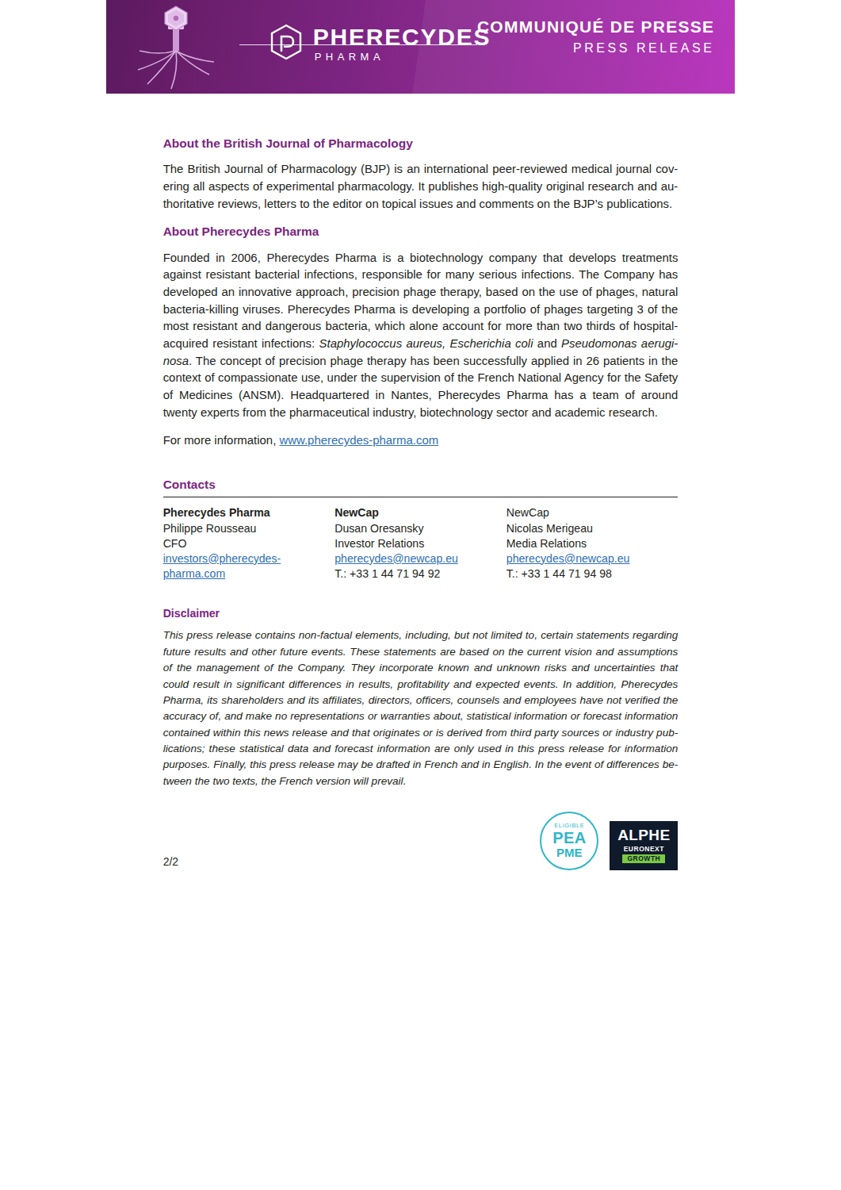PHERECYDES PHARMA
COMMUNIQUÉ DE PRESSE
PRESS RELEASE
About the British Journal of Pharmacology
The British Journal of Pharmacology (BJP) is an international peer-reviewed medical journal covering all aspects of experimental pharmacology. It publishes high-quality original research and authoritative reviews, letters to the editor on topical issues and comments on the BJP’s publications.
About Pherecydes Pharma
Founded in 2006, Pherecydes Pharma is a biotechnology company that develops treatments against resistant bacterial infections, responsible for many serious infections. The Company has developed an innovative approach, precision phage therapy, based on the use of phages, natural bacteria-killing viruses. Pherecydes Pharma is developing a portfolio of phages targeting 3 of the most resistant and dangerous bacteria, which alone account for more than two thirds of hospital-acquired resistant infections: Staphylococcus aureus, Escherichia coli and Pseudomonas aeruginosa. The concept of precision phage therapy has been successfully applied in 26 patients in the context of compassionate use, under the supervision of the French National Agency for the Safety of Medicines (ANSM). Headquartered in Nantes, Pherecydes Pharma has a team of around twenty experts from the pharmaceutical industry, biotechnology sector and academic research.
For more information, www.pherecydes-pharma.com
Contacts
| Pherecydes Pharma Philippe Rousseau CFO investors@pherecydes-pharma.com | NewCap Dusan Oresansky Investor Relations pherecydes@newcap.eu T.: +33 1 44 71 94 92 | NewCap Nicolas Merigeau Media Relations pherecydes@newcap.eu T.: +33 1 44 71 94 98 |
Disclaimer
This press release contains non-factual elements, including, but not limited to, certain statements regarding future results and other future events. These statements are based on the current vision and assumptions of the management of the Company. They incorporate known and unknown risks and uncertainties that could result in significant differences in results, profitability and expected events. In addition, Pherecydes Pharma, its shareholders and its affiliates, directors, officers, counsels and employees have not verified the accuracy of, and make no representations or warranties about, statistical information or forecast information contained within this news release and that originates or is derived from third party sources or industry publications; these statistical data and forecast information are only used in this press release for information purposes. Finally, this press release may be drafted in French and in English. In the event of differences between the two texts, the French version will prevail.
2/2
ELIGIBLE
PEA
PME
ALPHE
EURONEXT
GROWTH